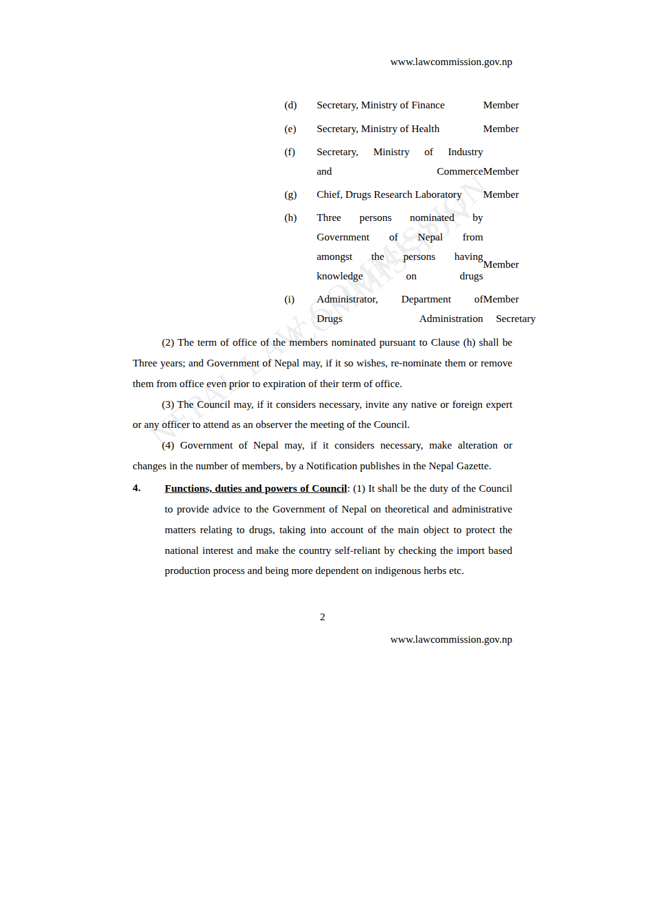NEPAL LAW COMMISSION COMMISSION
www.lawcommission.gov.np
| (d) | Secretary, Ministry of Finance | Member |
| (e) | Secretary, Ministry of Health | Member |
| (f) | Secretary, Ministry of Industry and Commerce | Member |
| (g) | Chief, Drugs Research Laboratory | Member |
| (h) | Three persons nominated by Government of Nepal from amongst the persons having knowledge on drugs | Member |
| (i) | Administrator, Department of Drugs Administration | Member Secretary |
(2) The term of office of the members nominated pursuant to Clause (h) shall be Three years; and Government of Nepal may, if it so wishes, re-nominate them or remove them from office even prior to expiration of their term of office.
(3) The Council may, if it considers necessary, invite any native or foreign expert or any officer to attend as an observer the meeting of the Council.
(4) Government of Nepal may, if it considers necessary, make alteration or changes in the number of members, by a Notification publishes in the Nepal Gazette.
4.
Functions, duties and powers of Council: (1) It shall be the duty of the Council to provide advice to the Government of Nepal on theoretical and administrative matters relating to drugs, taking into account of the main object to protect the national interest and make the country self-reliant by checking the import based production process and being more dependent on indigenous herbs etc.
2 www.lawcommission.gov.np